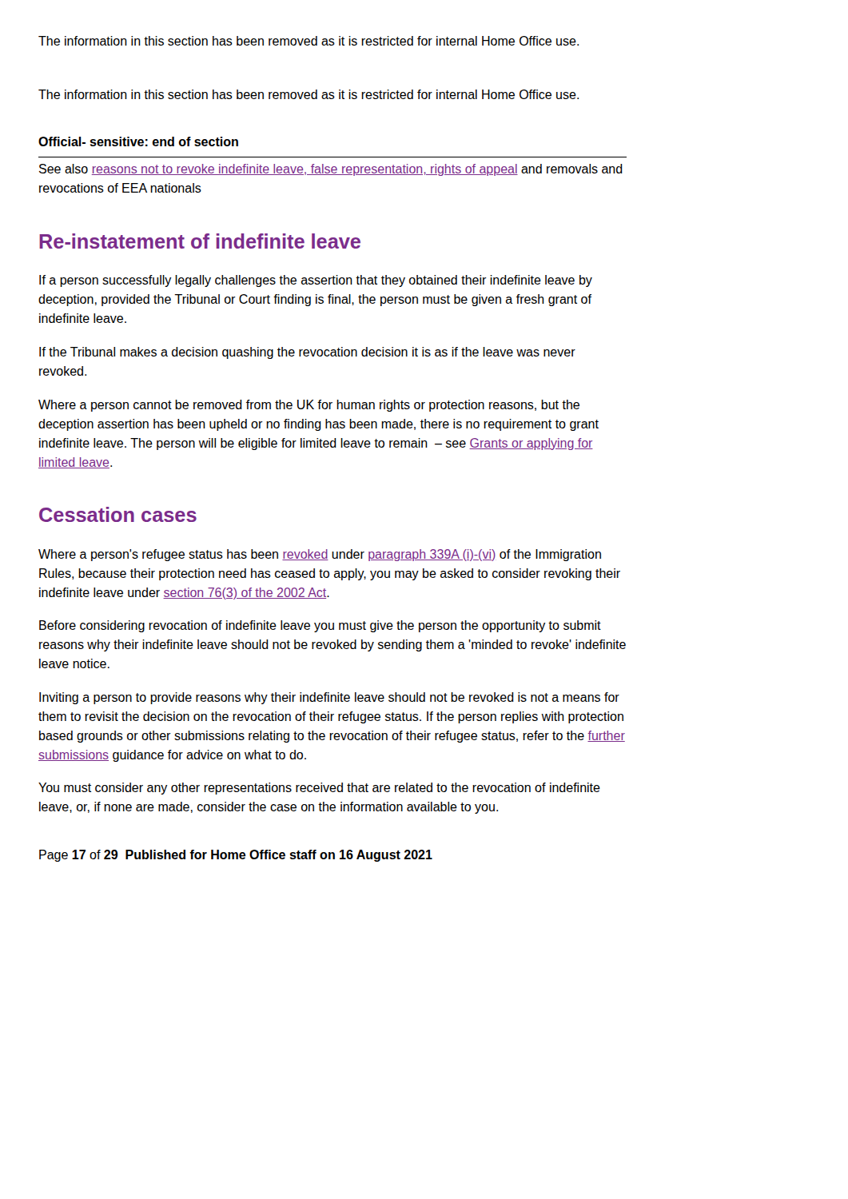The information in this section has been removed as it is restricted for internal Home Office use.
The information in this section has been removed as it is restricted for internal Home Office use.
Official- sensitive: end of section
See also reasons not to revoke indefinite leave, false representation, rights of appeal and removals and revocations of EEA nationals
Re-instatement of indefinite leave
If a person successfully legally challenges the assertion that they obtained their indefinite leave by deception, provided the Tribunal or Court finding is final, the person must be given a fresh grant of indefinite leave.
If the Tribunal makes a decision quashing the revocation decision it is as if the leave was never revoked.
Where a person cannot be removed from the UK for human rights or protection reasons, but the deception assertion has been upheld or no finding has been made, there is no requirement to grant indefinite leave. The person will be eligible for limited leave to remain – see Grants or applying for limited leave.
Cessation cases
Where a person's refugee status has been revoked under paragraph 339A (i)-(vi) of the Immigration Rules, because their protection need has ceased to apply, you may be asked to consider revoking their indefinite leave under section 76(3) of the 2002 Act.
Before considering revocation of indefinite leave you must give the person the opportunity to submit reasons why their indefinite leave should not be revoked by sending them a 'minded to revoke' indefinite leave notice.
Inviting a person to provide reasons why their indefinite leave should not be revoked is not a means for them to revisit the decision on the revocation of their refugee status. If the person replies with protection based grounds or other submissions relating to the revocation of their refugee status, refer to the further submissions guidance for advice on what to do.
You must consider any other representations received that are related to the revocation of indefinite leave, or, if none are made, consider the case on the information available to you.
Page 17 of 29 Published for Home Office staff on 16 August 2021